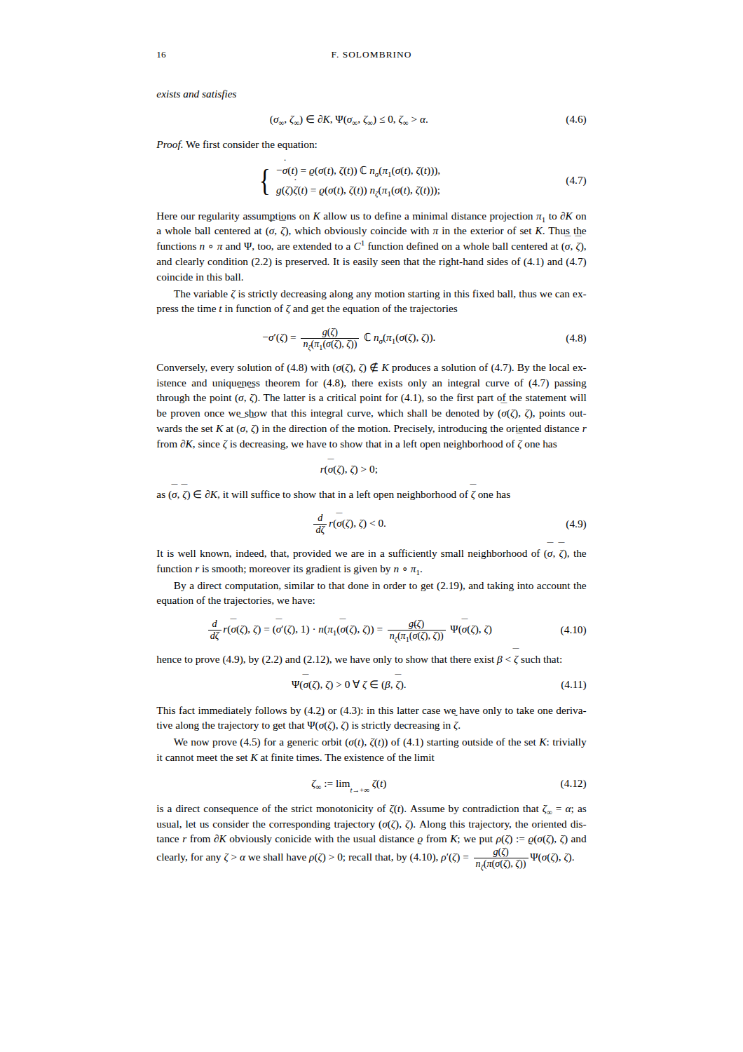16
F. Solombrino
exists and satisfies
(σ∞, ζ∞) ∈ ∂K, Ψ(σ∞, ζ∞) ≤ 0, ζ∞ > α.
(4.6)
Proof. We first consider the equation:
{ −σ(t) = ϱ(σ(t), ζ(t)) ℂ nσ(π1(σ(t), ζ(t))), g(ζ)ζ(t) = ϱ(σ(t), ζ(t)) nζ(π1(σ(t), ζ(t)));
(4.7)
Here our regularity assumptions on K allow us to define a minimal distance projection π1 to ∂K on a whole ball centered at (σ, ζ), which obviously coincide with π in the exterior of set K. Thus the functions n ∘ π and Ψ, too, are extended to a C1 function defined on a whole ball centered at (σ, ζ), and clearly condition (2.2) is preserved. It is easily seen that the right-hand sides of (4.1) and (4.7) coincide in this ball.
The variable ζ is strictly decreasing along any motion starting in this fixed ball, thus we can express the time t in function of ζ and get the equation of the trajectories
−σ′(ζ) = g(ζ) nζ(π1(σ(ζ), ζ)) ℂ nσ(π1(σ(ζ), ζ)).
(4.8)
Conversely, every solution of (4.8) with (σ(ζ), ζ) ∉ K produces a solution of (4.7). By the local existence and uniqueness theorem for (4.8), there exists only an integral curve of (4.7) passing through the point (σ, ζ). The latter is a critical point for (4.1), so the first part of the statement will be proven once we show that this integral curve, which shall be denoted by (σ(ζ), ζ), points outwards the set K at (σ, ζ) in the direction of the motion. Precisely, introducing the oriented distance r from ∂K, since ζ is decreasing, we have to show that in a left open neighborhood of ζ one has
r(σ(ζ), ζ) > 0;
(0)
as (σ, ζ) ∈ ∂K, it will suffice to show that in a left open neighborhood of ζ one has
ddζ r(σ(ζ), ζ) < 0.
(4.9)
It is well known, indeed, that, provided we are in a sufficiently small neighborhood of (σ, ζ), the function r is smooth; moreover its gradient is given by n ∘ π1.
By a direct computation, similar to that done in order to get (2.19), and taking into account the equation of the trajectories, we have:
ddζ r(σ(ζ), ζ) = (σ′(ζ), 1) · n(π1(σ(ζ), ζ)) = g(ζ) nζ(π1(σ(ζ), ζ)) Ψ(σ(ζ), ζ)
(4.10)
hence to prove (4.9), by (2.2) and (2.12), we have only to show that there exist β < ζ such that:
Ψ(σ(ζ), ζ) > 0 ∀ ζ ∈ (β, ζ).
(4.11)
This fact immediately follows by (4.2) or (4.3): in this latter case we have only to take one derivative along the trajectory to get that Ψ(σ(ζ), ζ) is strictly decreasing in ζ.
We now prove (4.5) for a generic orbit (σ(t), ζ(t)) of (4.1) starting outside of the set K: trivially it cannot meet the set K at finite times. The existence of the limit
ζ∞ := limt→+∞ ζ(t)
(4.12)
is a direct consequence of the strict monotonicity of ζ(t). Assume by contradiction that ζ∞ = α; as usual, let us consider the corresponding trajectory (σ(ζ), ζ). Along this trajectory, the oriented distance r from ∂K obviously conicide with the usual distance ϱ from K; we put ρ(ζ) := ϱ(σ(ζ), ζ) and clearly, for any ζ > α we shall have ρ(ζ) > 0; recall that, by (4.10), ρ′(ζ) = g(ζ) nζ(π(σ(ζ), ζ)) Ψ(σ(ζ), ζ).